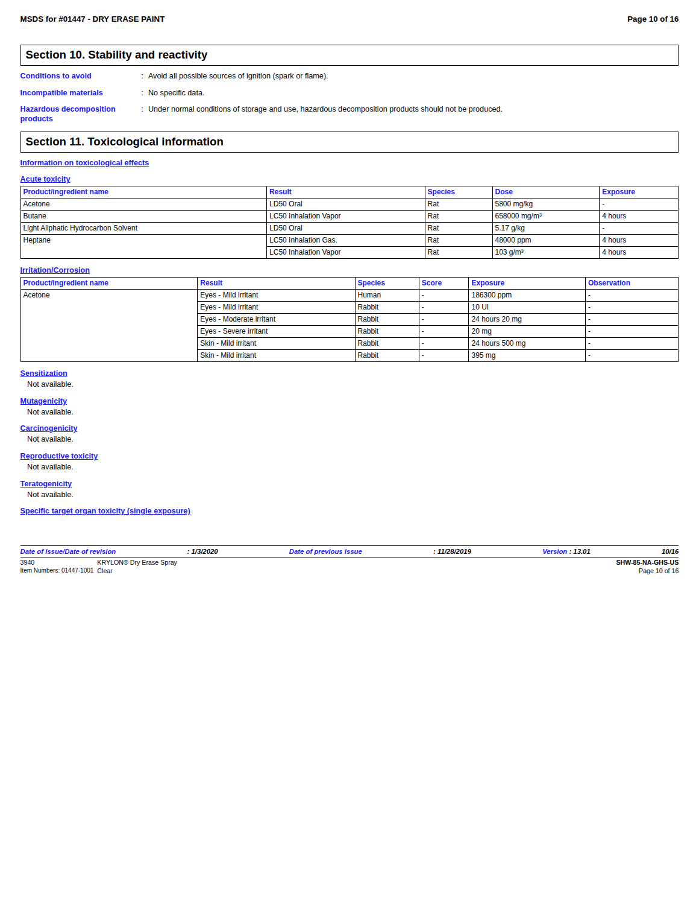MSDS for #01447 - DRY ERASE PAINT
Page 10 of 16
Section 10. Stability and reactivity
Conditions to avoid
:
Avoid all possible sources of ignition (spark or flame).
Incompatible materials
:
No specific data.
Hazardous decomposition products
:
Under normal conditions of storage and use, hazardous decomposition products should not be produced.
Section 11. Toxicological information
Information on toxicological effects
Acute toxicity
| Product/ingredient name | Result | Species | Dose | Exposure |
| --- | --- | --- | --- | --- |
| Acetone | LD50 Oral | Rat | 5800 mg/kg | - |
| Butane | LC50 Inhalation Vapor | Rat | 658000 mg/m³ | 4 hours |
| Light Aliphatic Hydrocarbon Solvent | LD50 Oral | Rat | 5.17 g/kg | - |
| Heptane | LC50 Inhalation Gas. | Rat | 48000 ppm | 4 hours |
| LC50 Inhalation Vapor | Rat | 103 g/m³ | 4 hours |
Irritation/Corrosion
| Product/ingredient name | Result | Species | Score | Exposure | Observation |
| --- | --- | --- | --- | --- | --- |
| Acetone | Eyes - Mild irritant | Human | - | 186300 ppm | - |
| Eyes - Mild irritant | Rabbit | - | 10 UI | - |
| Eyes - Moderate irritant | Rabbit | - | 24 hours 20 mg | - |
| Eyes - Severe irritant | Rabbit | - | 20 mg | - |
| Skin - Mild irritant | Rabbit | - | 24 hours 500 mg | - |
| Skin - Mild irritant | Rabbit | - | 395 mg | - |
Sensitization
Not available.
Mutagenicity
Not available.
Carcinogenicity
Not available.
Reproductive toxicity
Not available.
Teratogenicity
Not available.
Specific target organ toxicity (single exposure)
Date of issue/Date of revision : 1/3/2020 Date of previous issue : 11/28/2019 Version : 13.01 10/16
3940
Item Numbers: 01447-1001
KRYLON® Dry Erase Spray
Clear
SHW-85-NA-GHS-US
Page 10 of 16